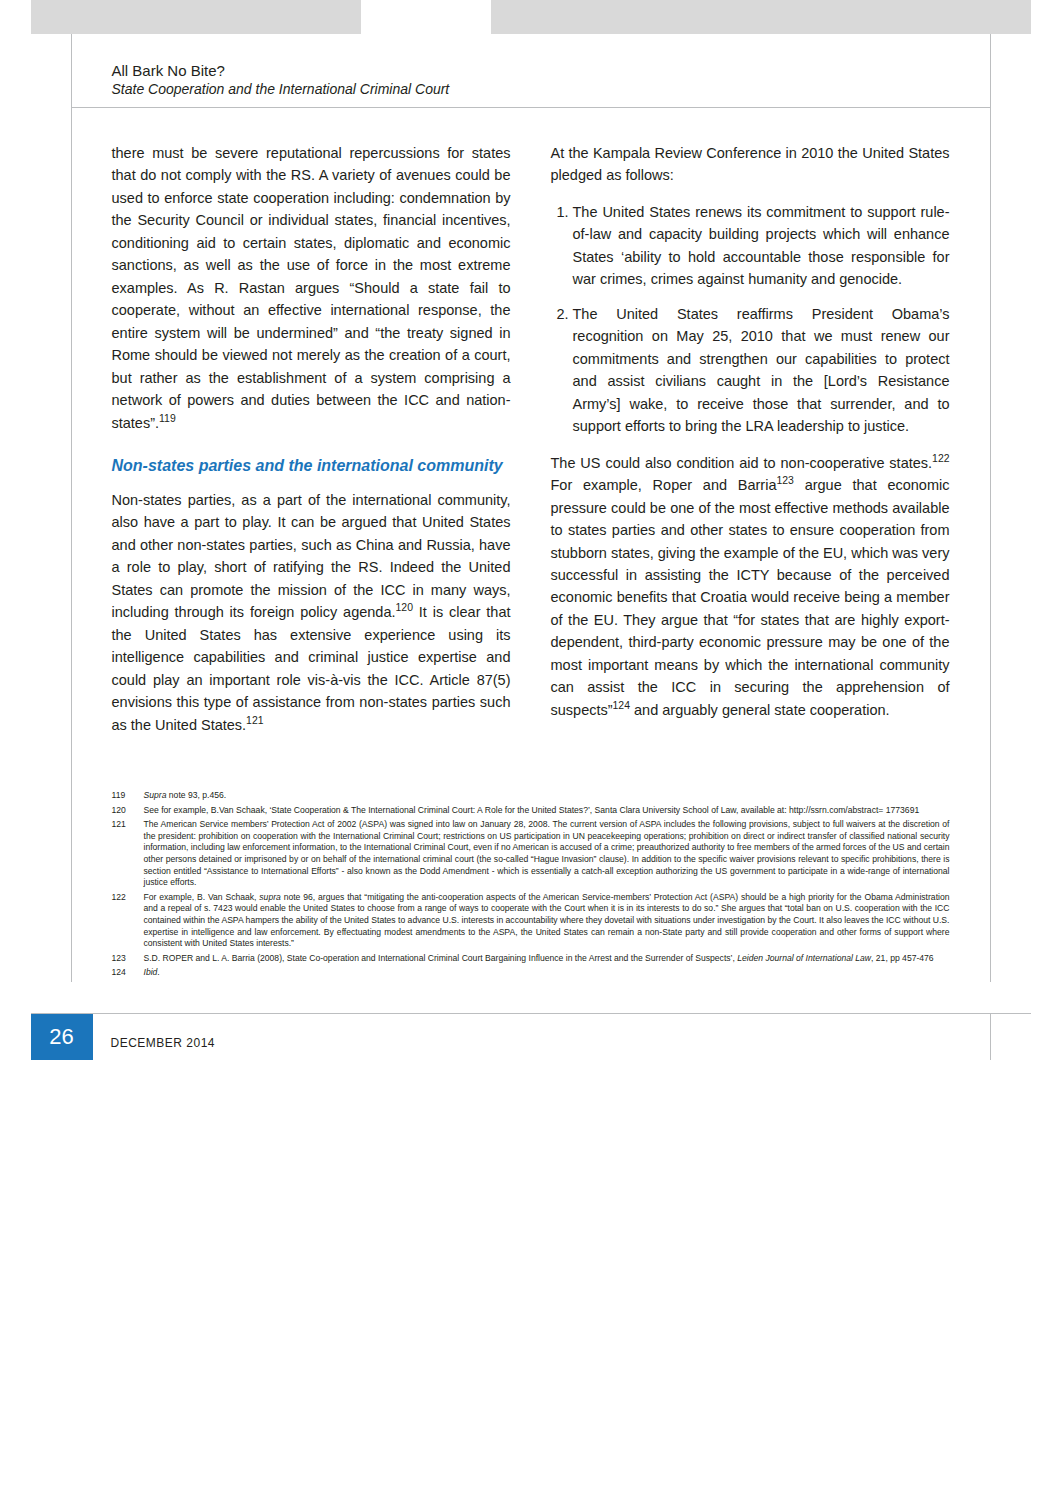All Bark No Bite?
State Cooperation and the International Criminal Court
there must be severe reputational repercussions for states that do not comply with the RS. A variety of avenues could be used to enforce state cooperation including: condemnation by the Security Council or individual states, financial incentives, conditioning aid to certain states, diplomatic and economic sanctions, as well as the use of force in the most extreme examples. As R. Rastan argues “Should a state fail to cooperate, without an effective international response, the entire system will be undermined” and “the treaty signed in Rome should be viewed not merely as the creation of a court, but rather as the establishment of a system comprising a network of powers and duties between the ICC and nation- states”.119
Non-states parties and the international community
Non-states parties, as a part of the international community, also have a part to play. It can be argued that United States and other non-states parties, such as China and Russia, have a role to play, short of ratifying the RS. Indeed the United States can promote the mission of the ICC in many ways, including through its foreign policy agenda.120 It is clear that the United States has extensive experience using its intelligence capabilities and criminal justice expertise and could play an important role vis-à-vis the ICC. Article 87(5) envisions this type of assistance from non-states parties such as the United States.121
At the Kampala Review Conference in 2010 the United States pledged as follows:
The United States renews its commitment to support rule-of-law and capacity building projects which will enhance States ‘ability to hold accountable those responsible for war crimes, crimes against humanity and genocide.
The United States reaffirms President Obama’s recognition on May 25, 2010 that we must renew our commitments and strengthen our capabilities to protect and assist civilians caught in the [Lord’s Resistance Army’s] wake, to receive those that surrender, and to support efforts to bring the LRA leadership to justice.
The US could also condition aid to non-cooperative states.122 For example, Roper and Barria123 argue that economic pressure could be one of the most effective methods available to states parties and other states to ensure cooperation from stubborn states, giving the example of the EU, which was very successful in assisting the ICTY because of the perceived economic benefits that Croatia would receive being a member of the EU. They argue that “for states that are highly export-dependent, third-party economic pressure may be one of the most important means by which the international community can assist the ICC in securing the apprehension of suspects”124 and arguably general state cooperation.
| 119 | Supra note 93, p.456. |
| 120 | See for example, B.Van Schaak, ‘State Cooperation & The International Criminal Court: A Role for the United States?’, Santa Clara University School of Law, available at: http://ssrn.com/abstract= 1773691 |
| 121 | The American Service members’ Protection Act of 2002 (ASPA) was signed into law on January 28, 2008. The current version of ASPA includes the following provisions, subject to full waivers at the discretion of the president: prohibition on cooperation with the International Criminal Court; restrictions on US participation in UN peacekeeping operations; prohibition on direct or indirect transfer of classified national security information, including law enforcement information, to the International Criminal Court, even if no American is accused of a crime; preauthorized authority to free members of the armed forces of the US and certain other persons detained or imprisoned by or on behalf of the international criminal court (the so-called “Hague Invasion” clause). In addition to the specific waiver provisions relevant to specific prohibitions, there is section entitled “Assistance to International Efforts” - also known as the Dodd Amendment - which is essentially a catch-all exception authorizing the US government to participate in a wide-range of international justice efforts. |
| 122 | For example, B. Van Schaak, supra note 96, argues that “mitigating the anti-cooperation aspects of the American Service-members’ Protection Act (ASPA) should be a high priority for the Obama Administration and a repeal of s. 7423 would enable the United States to choose from a range of ways to cooperate with the Court when it is in its interests to do so.” She argues that “total ban on U.S. cooperation with the ICC contained within the ASPA hampers the ability of the United States to advance U.S. interests in accountability where they dovetail with situations under investigation by the Court. It also leaves the ICC without U.S. expertise in intelligence and law enforcement. By effectuating modest amendments to the ASPA, the United States can remain a non-State party and still provide cooperation and other forms of support where consistent with United States interests.” |
| 123 | S.D. ROPER and L. A. Barria (2008), State Co-operation and International Criminal Court Bargaining Influence in the Arrest and the Surrender of Suspects’, Leiden Journal of International Law , 21, pp 457-476 |
| 124 | Ibid . |
26
DECEMBER 2014